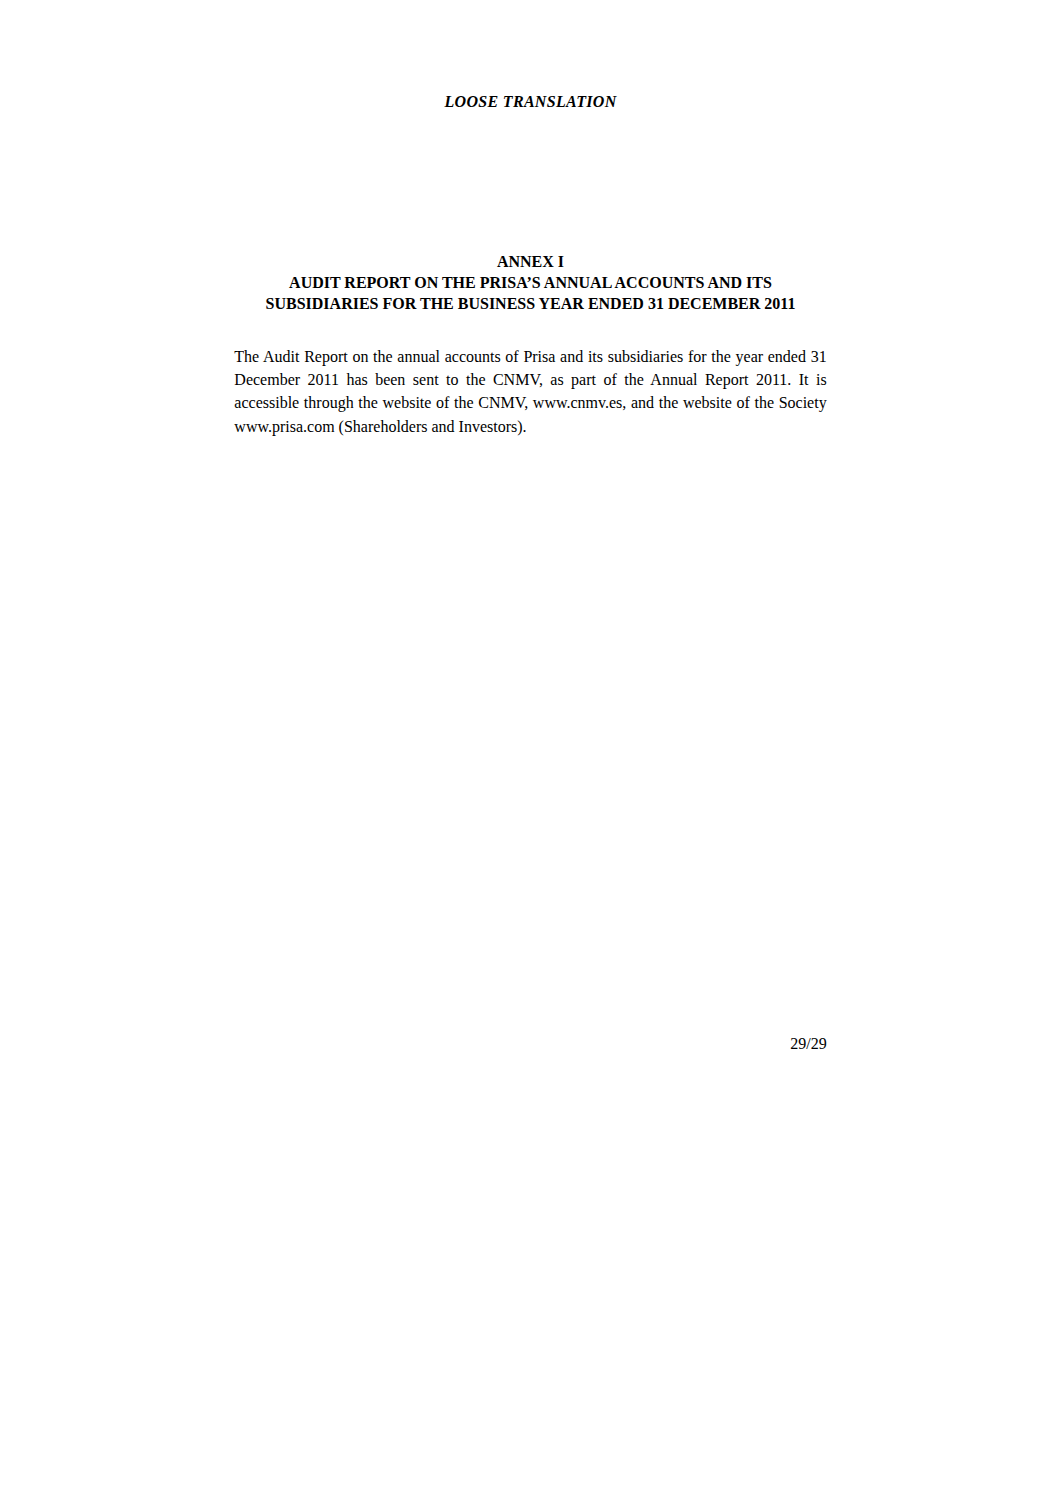LOOSE TRANSLATION
ANNEX I AUDIT REPORT ON THE PRISA’S ANNUAL ACCOUNTS AND ITS SUBSIDIARIES FOR THE BUSINESS YEAR ENDED 31 DECEMBER 2011
The Audit Report on the annual accounts of Prisa and its subsidiaries for the year ended 31 December 2011 has been sent to the CNMV, as part of the Annual Report 2011. It is accessible through the website of the CNMV, www.cnmv.es, and the website of the Society www.prisa.com (Shareholders and Investors).
29/29